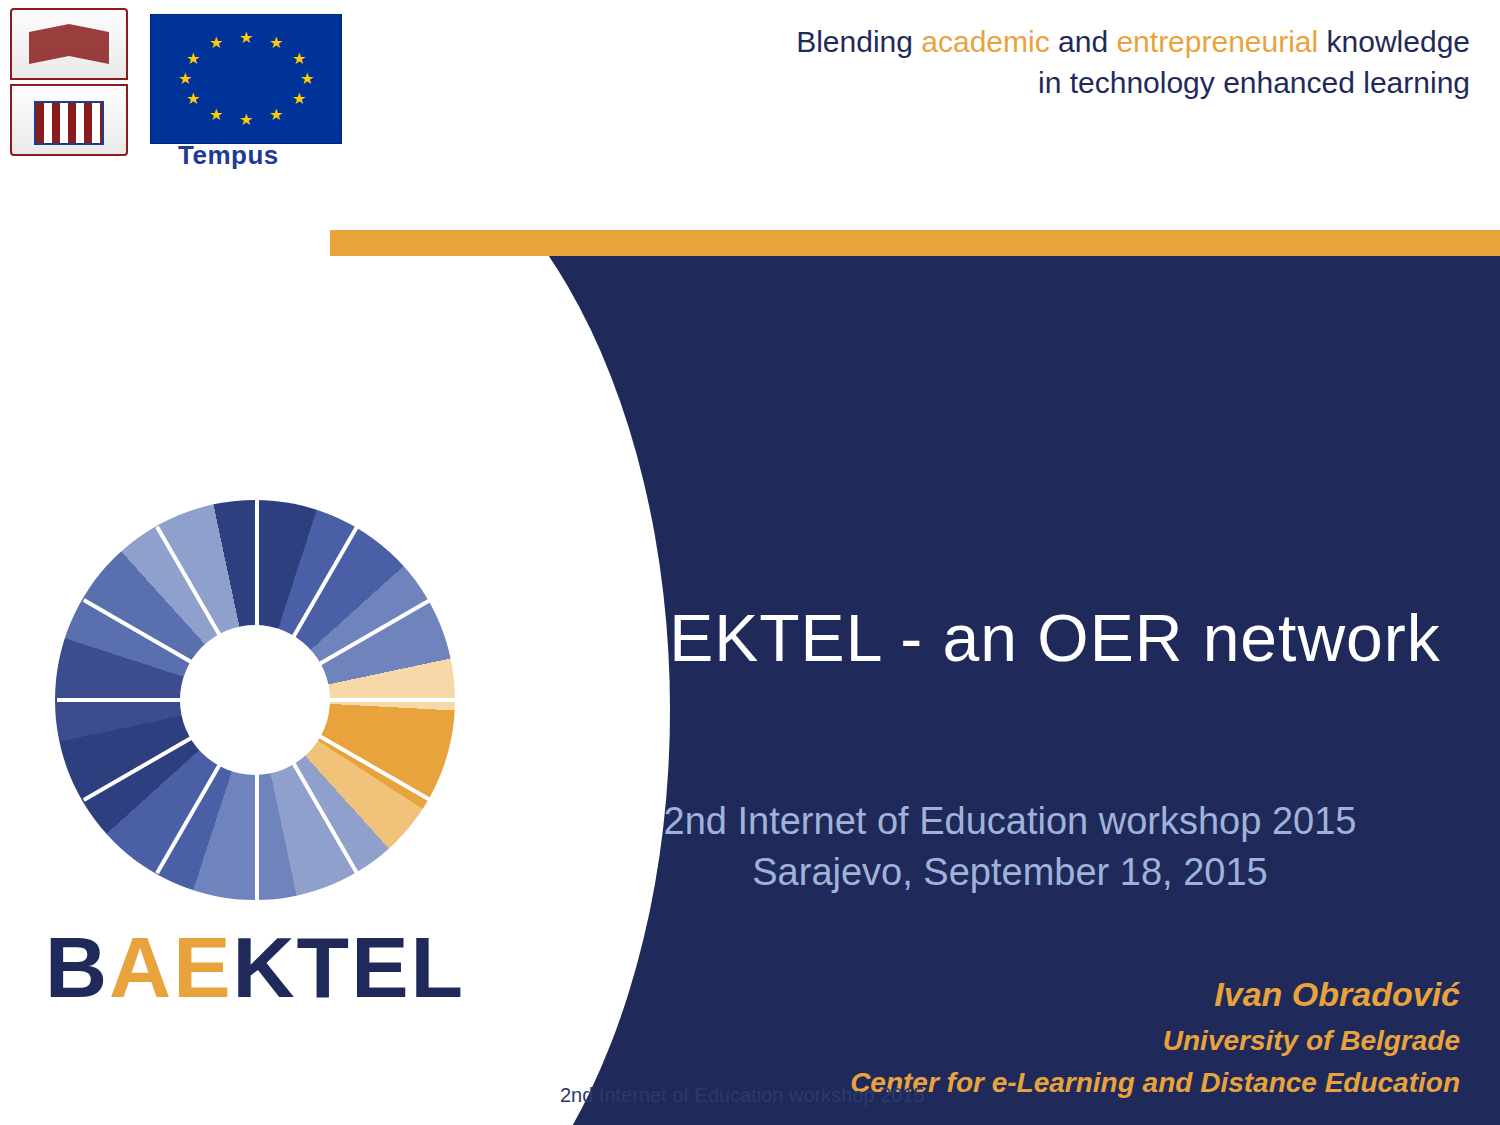★ ★ ★ ★ ★ ★ ★ ★ ★ ★ ★ ★
Tempus
Blending academic and entrepreneurial knowledge
in technology enhanced learning
BAEKTEL
BAEKTEL - an OER network
2nd Internet of Education workshop 2015
Sarajevo, September 18, 2015
Ivan Obradović
University of Belgrade
Center for e-Learning and Distance Education
2nd Internet of Education workshop 2015